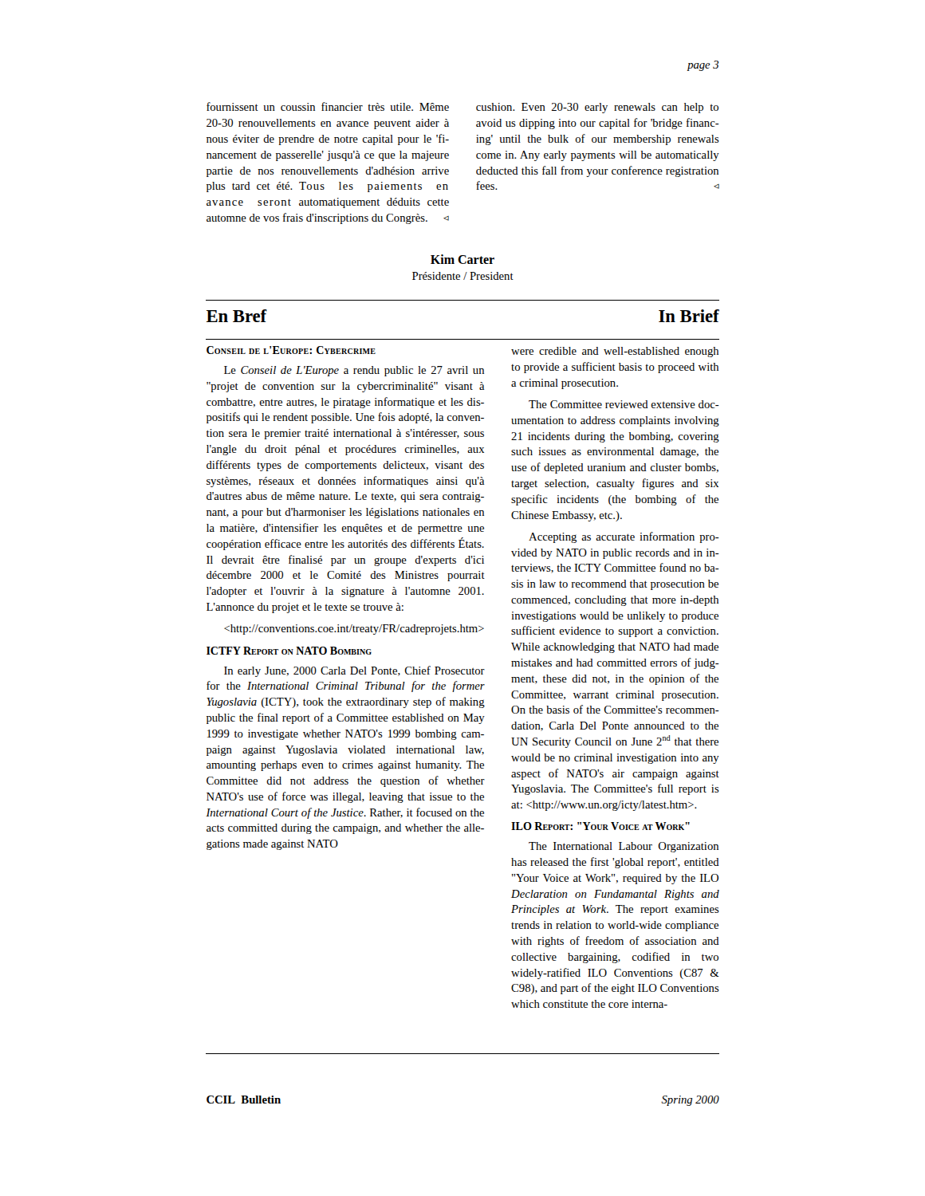page 3
fournissent un coussin financier très utile. Même 20-30 renouvellements en avance peuvent aider à nous éviter de prendre de notre capital pour le 'financement de passerelle' jusqu'à ce que la majeure partie de nos renouvellements d'adhésion arrive plus tard cet été. Tous les paiements en avance seront automatiquement déduits cette automne de vos frais d'inscriptions du Congrès. ◃
cushion. Even 20-30 early renewals can help to avoid us dipping into our capital for 'bridge financing' until the bulk of our membership renewals come in. Any early payments will be automatically deducted this fall from your conference registration fees. ◃
Kim Carter
Présidente / President
En Bref In Brief
Conseil de l'Europe: Cybercrime
Le Conseil de L'Europe a rendu public le 27 avril un "projet de convention sur la cybercriminalité" visant à combattre, entre autres, le piratage informatique et les dispositifs qui le rendent possible. Une fois adopté, la convention sera le premier traité international à s'intéresser, sous l'angle du droit pénal et procédures criminelles, aux différents types de comportements delicteux, visant des systèmes, réseaux et données informatiques ainsi qu'à d'autres abus de même nature. Le texte, qui sera contraignant, a pour but d'harmoniser les législations nationales en la matière, d'intensifier les enquêtes et de permettre une coopération efficace entre les autorités des différents États. Il devrait être finalisé par un groupe d'experts d'ici décembre 2000 et le Comité des Ministres pourrait l'adopter et l'ouvrir à la signature à l'automne 2001. L'annonce du projet et le texte se trouve à:
<http://conventions.coe.int/treaty/FR/cadreprojets.htm>
ICTFY Report on NATO Bombing
In early June, 2000 Carla Del Ponte, Chief Prosecutor for the International Criminal Tribunal for the former Yugoslavia (ICTY), took the extraordinary step of making public the final report of a Committee established on May 1999 to investigate whether NATO's 1999 bombing campaign against Yugoslavia violated international law, amounting perhaps even to crimes against humanity. The Committee did not address the question of whether NATO's use of force was illegal, leaving that issue to the International Court of the Justice. Rather, it focused on the acts committed during the campaign, and whether the allegations made against NATO
were credible and well-established enough to provide a sufficient basis to proceed with a criminal prosecution.
The Committee reviewed extensive documentation to address complaints involving 21 incidents during the bombing, covering such issues as environmental damage, the use of depleted uranium and cluster bombs, target selection, casualty figures and six specific incidents (the bombing of the Chinese Embassy, etc.).
Accepting as accurate information provided by NATO in public records and in interviews, the ICTY Committee found no basis in law to recommend that prosecution be commenced, concluding that more in-depth investigations would be unlikely to produce sufficient evidence to support a conviction. While acknowledging that NATO had made mistakes and had committed errors of judgment, these did not, in the opinion of the Committee, warrant criminal prosecution. On the basis of the Committee's recommendation, Carla Del Ponte announced to the UN Security Council on June 2nd that there would be no criminal investigation into any aspect of NATO's air campaign against Yugoslavia. The Committee's full report is at: <http://www.un.org/icty/latest.htm>.
ILO Report: "Your Voice at Work"
The International Labour Organization has released the first 'global report', entitled "Your Voice at Work", required by the ILO Declaration on Fundamantal Rights and Principles at Work. The report examines trends in relation to world-wide compliance with rights of freedom of association and collective bargaining, codified in two widely-ratified ILO Conventions (C87 & C98), and part of the eight ILO Conventions which constitute the core interna-
CCIL Bulletin Spring 2000